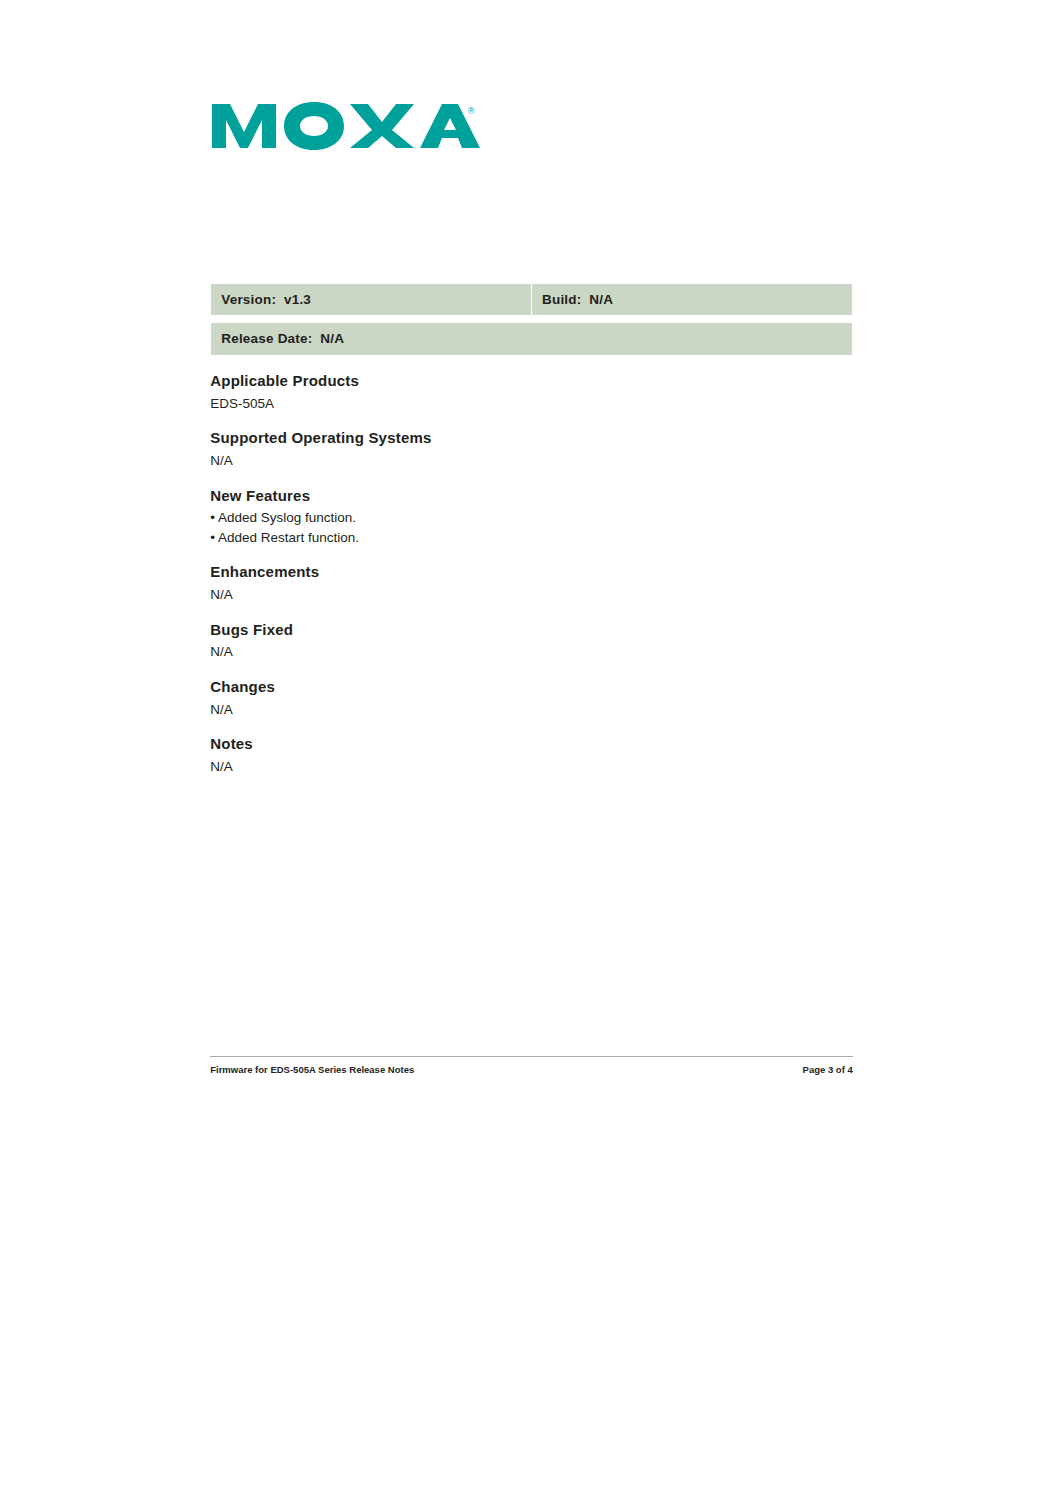®
| Version: v1.3 | Build: N/A |
| Release Date: N/A |
Applicable Products
EDS-505A
Supported Operating Systems
N/A
New Features
• Added Syslog function.
• Added Restart function.
Enhancements
N/A
Bugs Fixed
N/A
Changes
N/A
Notes
N/A
Firmware for EDS-505A Series Release Notes Page 3 of 4